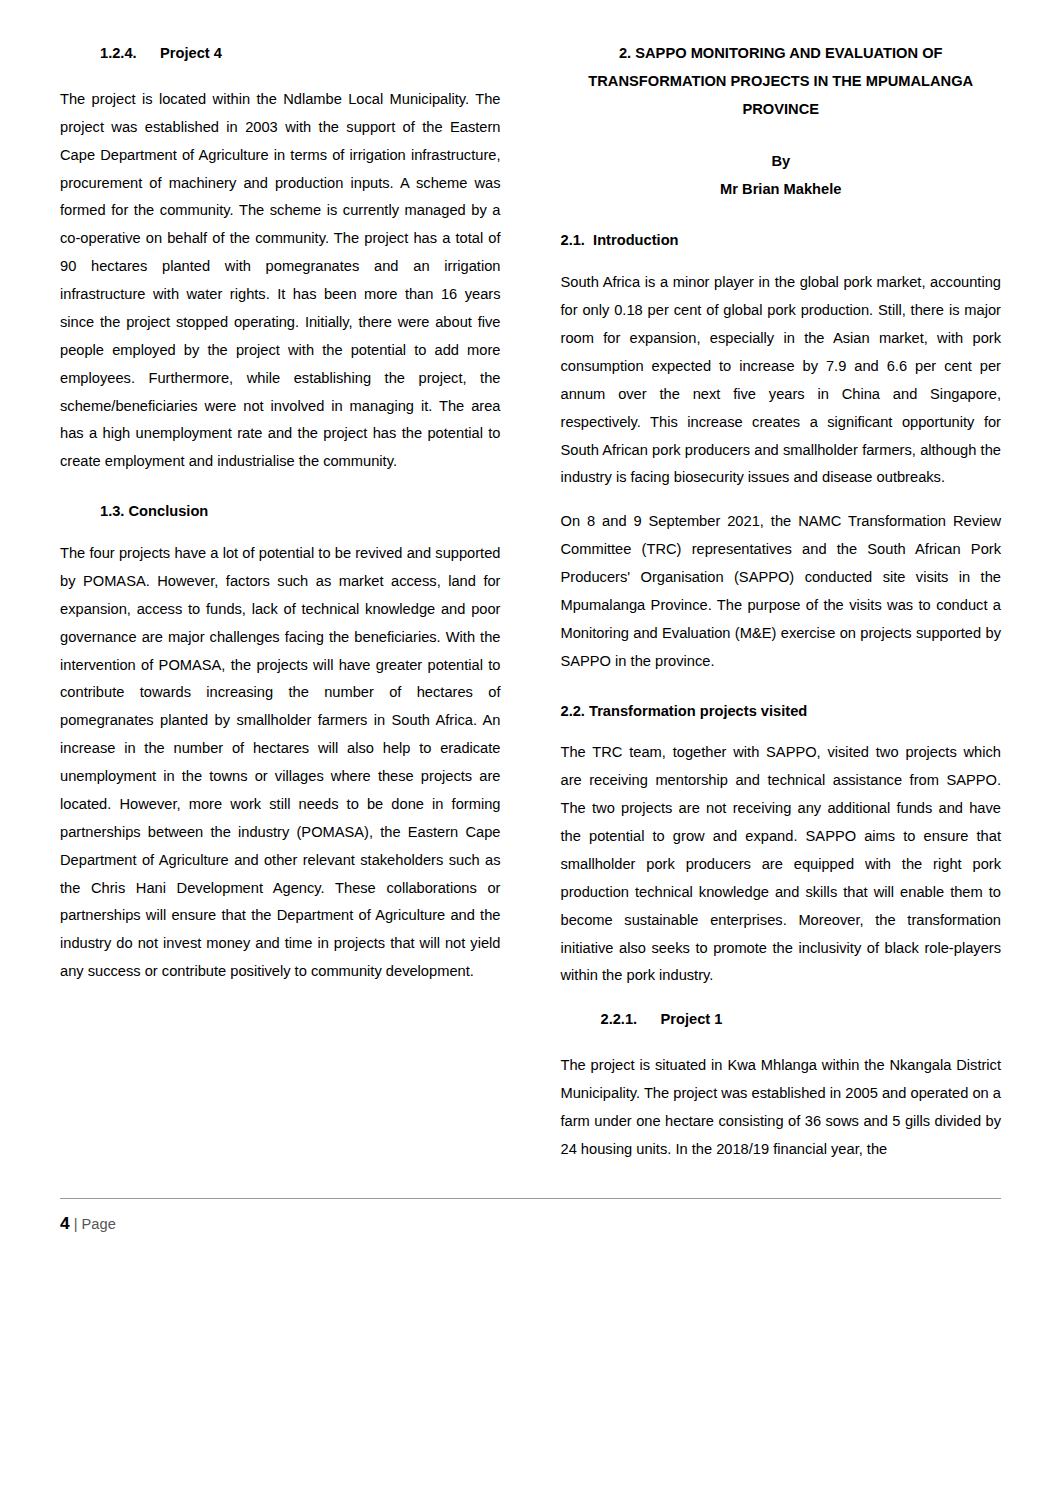1.2.4. Project 4
The project is located within the Ndlambe Local Municipality. The project was established in 2003 with the support of the Eastern Cape Department of Agriculture in terms of irrigation infrastructure, procurement of machinery and production inputs. A scheme was formed for the community. The scheme is currently managed by a co-operative on behalf of the community. The project has a total of 90 hectares planted with pomegranates and an irrigation infrastructure with water rights. It has been more than 16 years since the project stopped operating. Initially, there were about five people employed by the project with the potential to add more employees. Furthermore, while establishing the project, the scheme/beneficiaries were not involved in managing it. The area has a high unemployment rate and the project has the potential to create employment and industrialise the community.
1.3. Conclusion
The four projects have a lot of potential to be revived and supported by POMASA. However, factors such as market access, land for expansion, access to funds, lack of technical knowledge and poor governance are major challenges facing the beneficiaries. With the intervention of POMASA, the projects will have greater potential to contribute towards increasing the number of hectares of pomegranates planted by smallholder farmers in South Africa. An increase in the number of hectares will also help to eradicate unemployment in the towns or villages where these projects are located. However, more work still needs to be done in forming partnerships between the industry (POMASA), the Eastern Cape Department of Agriculture and other relevant stakeholders such as the Chris Hani Development Agency. These collaborations or partnerships will ensure that the Department of Agriculture and the industry do not invest money and time in projects that will not yield any success or contribute positively to community development.
2. SAPPO MONITORING AND EVALUATION OF TRANSFORMATION PROJECTS IN THE MPUMALANGA PROVINCE
By
Mr Brian Makhele
2.1. Introduction
South Africa is a minor player in the global pork market, accounting for only 0.18 per cent of global pork production. Still, there is major room for expansion, especially in the Asian market, with pork consumption expected to increase by 7.9 and 6.6 per cent per annum over the next five years in China and Singapore, respectively. This increase creates a significant opportunity for South African pork producers and smallholder farmers, although the industry is facing biosecurity issues and disease outbreaks.
On 8 and 9 September 2021, the NAMC Transformation Review Committee (TRC) representatives and the South African Pork Producers' Organisation (SAPPO) conducted site visits in the Mpumalanga Province. The purpose of the visits was to conduct a Monitoring and Evaluation (M&E) exercise on projects supported by SAPPO in the province.
2.2. Transformation projects visited
The TRC team, together with SAPPO, visited two projects which are receiving mentorship and technical assistance from SAPPO. The two projects are not receiving any additional funds and have the potential to grow and expand. SAPPO aims to ensure that smallholder pork producers are equipped with the right pork production technical knowledge and skills that will enable them to become sustainable enterprises. Moreover, the transformation initiative also seeks to promote the inclusivity of black role-players within the pork industry.
2.2.1. Project 1
The project is situated in Kwa Mhlanga within the Nkangala District Municipality. The project was established in 2005 and operated on a farm under one hectare consisting of 36 sows and 5 gills divided by 24 housing units. In the 2018/19 financial year, the
4 | Page